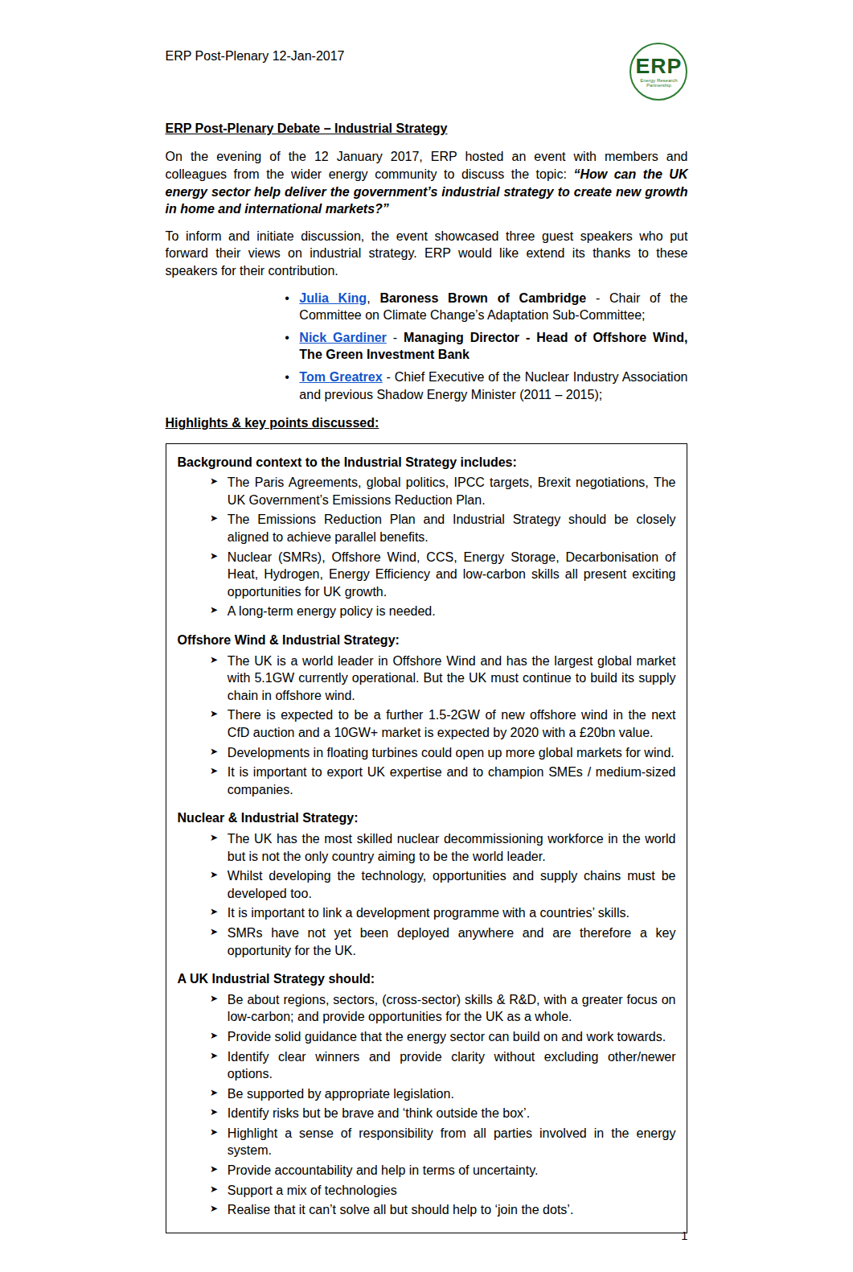ERP Post-Plenary 12-Jan-2017
ERP Energy Research Partnership
ERP Post-Plenary Debate – Industrial Strategy
On the evening of the 12 January 2017, ERP hosted an event with members and colleagues from the wider energy community to discuss the topic: “How can the UK energy sector help deliver the government’s industrial strategy to create new growth in home and international markets?”
To inform and initiate discussion, the event showcased three guest speakers who put forward their views on industrial strategy. ERP would like extend its thanks to these speakers for their contribution.
Julia King, Baroness Brown of Cambridge - Chair of the Committee on Climate Change’s Adaptation Sub-Committee;
Nick Gardiner - Managing Director - Head of Offshore Wind, The Green Investment Bank
Tom Greatrex - Chief Executive of the Nuclear Industry Association and previous Shadow Energy Minister (2011 – 2015);
Highlights & key points discussed:
Background context to the Industrial Strategy includes:
The Paris Agreements, global politics, IPCC targets, Brexit negotiations, The UK Government’s Emissions Reduction Plan.
The Emissions Reduction Plan and Industrial Strategy should be closely aligned to achieve parallel benefits.
Nuclear (SMRs), Offshore Wind, CCS, Energy Storage, Decarbonisation of Heat, Hydrogen, Energy Efficiency and low-carbon skills all present exciting opportunities for UK growth.
A long-term energy policy is needed.
Offshore Wind & Industrial Strategy:
The UK is a world leader in Offshore Wind and has the largest global market with 5.1GW currently operational. But the UK must continue to build its supply chain in offshore wind.
There is expected to be a further 1.5-2GW of new offshore wind in the next CfD auction and a 10GW+ market is expected by 2020 with a £20bn value.
Developments in floating turbines could open up more global markets for wind.
It is important to export UK expertise and to champion SMEs / medium-sized companies.
Nuclear & Industrial Strategy:
The UK has the most skilled nuclear decommissioning workforce in the world but is not the only country aiming to be the world leader.
Whilst developing the technology, opportunities and supply chains must be developed too.
It is important to link a development programme with a countries’ skills.
SMRs have not yet been deployed anywhere and are therefore a key opportunity for the UK.
A UK Industrial Strategy should:
Be about regions, sectors, (cross-sector) skills & R&D, with a greater focus on low-carbon; and provide opportunities for the UK as a whole.
Provide solid guidance that the energy sector can build on and work towards.
Identify clear winners and provide clarity without excluding other/newer options.
Be supported by appropriate legislation.
Identify risks but be brave and ‘think outside the box’.
Highlight a sense of responsibility from all parties involved in the energy system.
Provide accountability and help in terms of uncertainty.
Support a mix of technologies
Realise that it can’t solve all but should help to ‘join the dots’.
1